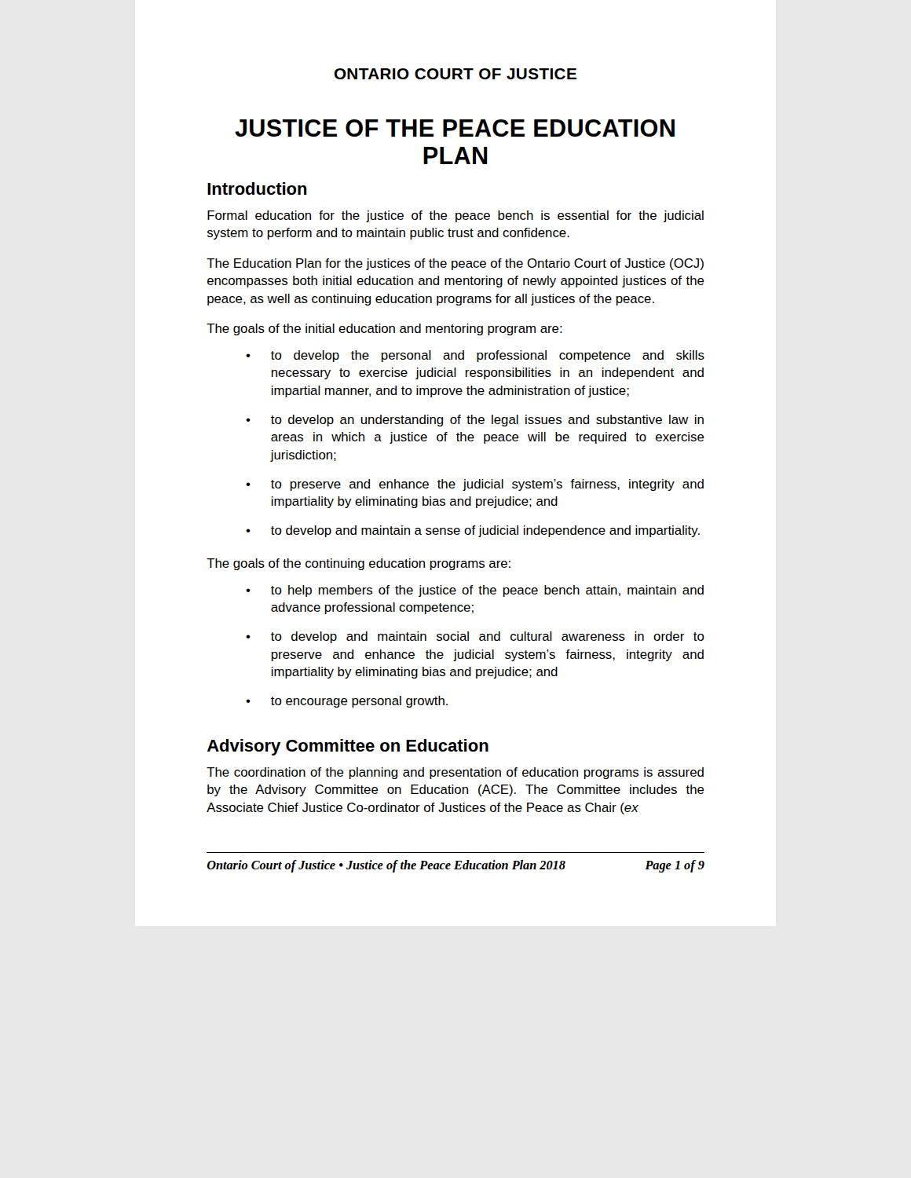ONTARIO COURT OF JUSTICE
JUSTICE OF THE PEACE EDUCATION PLAN
Introduction
Formal education for the justice of the peace bench is essential for the judicial system to perform and to maintain public trust and confidence.
The Education Plan for the justices of the peace of the Ontario Court of Justice (OCJ) encompasses both initial education and mentoring of newly appointed justices of the peace, as well as continuing education programs for all justices of the peace.
The goals of the initial education and mentoring program are:
to develop the personal and professional competence and skills necessary to exercise judicial responsibilities in an independent and impartial manner, and to improve the administration of justice;
to develop an understanding of the legal issues and substantive law in areas in which a justice of the peace will be required to exercise jurisdiction;
to preserve and enhance the judicial system’s fairness, integrity and impartiality by eliminating bias and prejudice; and
to develop and maintain a sense of judicial independence and impartiality.
The goals of the continuing education programs are:
to help members of the justice of the peace bench attain, maintain and advance professional competence;
to develop and maintain social and cultural awareness in order to preserve and enhance the judicial system’s fairness, integrity and impartiality by eliminating bias and prejudice; and
to encourage personal growth.
Advisory Committee on Education
The coordination of the planning and presentation of education programs is assured by the Advisory Committee on Education (ACE). The Committee includes the Associate Chief Justice Co-ordinator of Justices of the Peace as Chair (ex
Ontario Court of Justice • Justice of the Peace Education Plan 2018 Page 1 of 9